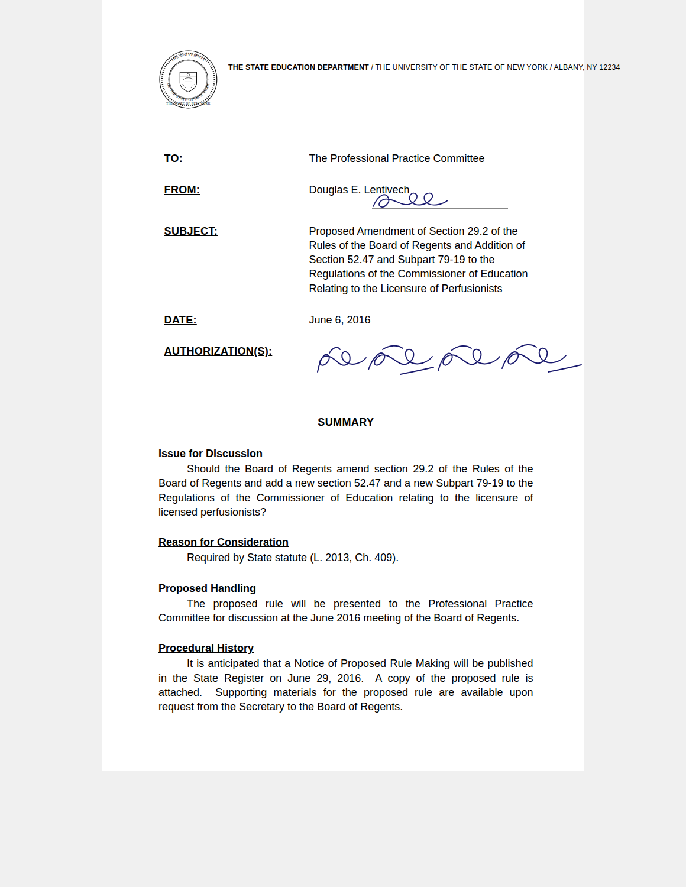THE UNIVERSITY OF THE STATE OF NEW YORK THE STATE OF NEW YORK
THE STATE EDUCATION DEPARTMENT / THE UNIVERSITY OF THE STATE OF NEW YORK / ALBANY, NY 12234
TO:
The Professional Practice Committee
FROM:
Douglas E. Lentivech
SUBJECT:
Proposed Amendment of Section 29.2 of the Rules of the Board of Regents and Addition of Section 52.47 and Subpart 79-19 to the Regulations of the Commissioner of Education Relating to the Licensure of Perfusionists
DATE:
June 6, 2016
AUTHORIZATION(S):
SUMMARY
Issue for Discussion
Should the Board of Regents amend section 29.2 of the Rules of the Board of Regents and add a new section 52.47 and a new Subpart 79-19 to the Regulations of the Commissioner of Education relating to the licensure of licensed perfusionists?
Reason for Consideration
Required by State statute (L. 2013, Ch. 409).
Proposed Handling
The proposed rule will be presented to the Professional Practice Committee for discussion at the June 2016 meeting of the Board of Regents.
Procedural History
It is anticipated that a Notice of Proposed Rule Making will be published in the State Register on June 29, 2016. A copy of the proposed rule is attached. Supporting materials for the proposed rule are available upon request from the Secretary to the Board of Regents.